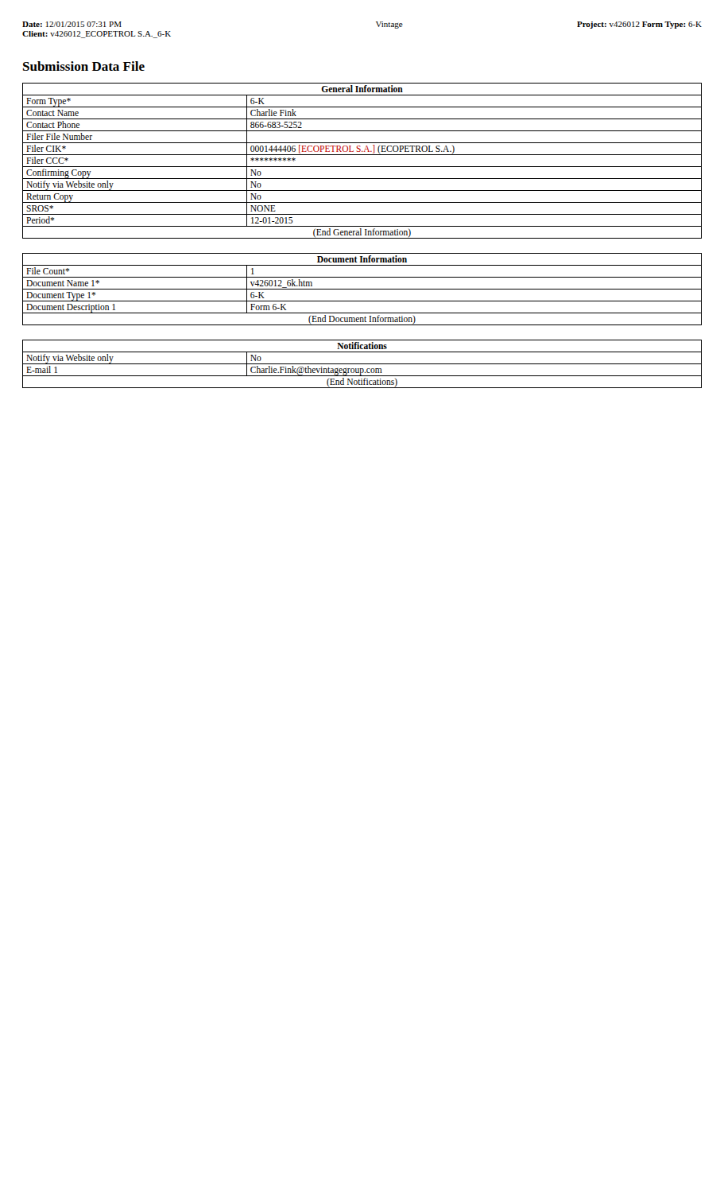| Date: 12/01/2015 07:31 PM | Vintage | Project: v426012 Form Type: 6-K |
| Client: v426012_ECOPETROL S.A._6-K | | |
Submission Data File
| General Information |
| Form Type* | 6-K |
| Contact Name | Charlie Fink |
| Contact Phone | 866-683-5252 |
| Filer File Number | |
| Filer CIK* | 0001444406 [ECOPETROL S.A.] (ECOPETROL S.A.) |
| Filer CCC* | ********** |
| Confirming Copy | No |
| Notify via Website only | No |
| Return Copy | No |
| SROS* | NONE |
| Period* | 12-01-2015 |
| (End General Information) |
| Document Information |
| File Count* | 1 |
| Document Name 1* | v426012_6k.htm |
| Document Type 1* | 6-K |
| Document Description 1 | Form 6-K |
| (End Document Information) |
| Notifications |
| Notify via Website only | No |
| E-mail 1 | Charlie.Fink@thevintagegroup.com |
| (End Notifications) |